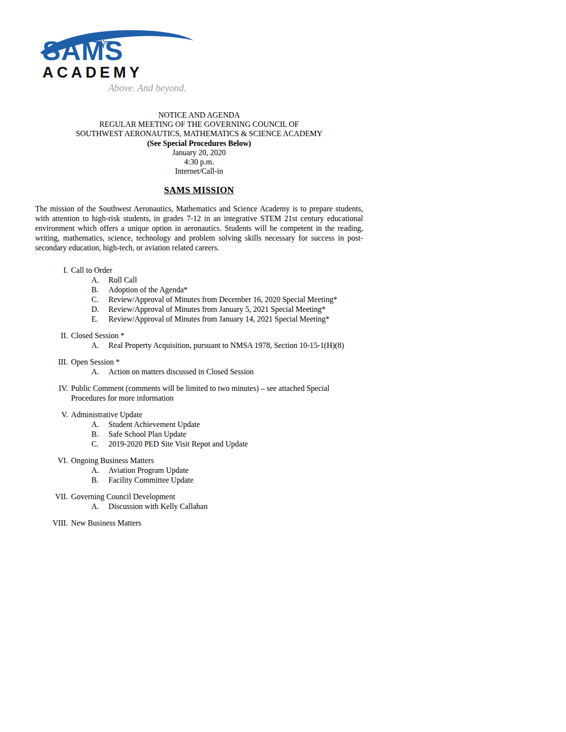SAMS ACADEMY Above. And beyond.
Notice and Agenda
Regular Meeting of the Governing Council of
Southwest Aeronautics, Mathematics & Science Academy
(See Special Procedures Below)
January 20, 2020
4:30 p.m.
Internet/Call-in
SAMS MISSION
The mission of the Southwest Aeronautics, Mathematics and Science Academy is to prepare students, with attention to high-risk students, in grades 7-12 in an integrative STEM 21st century educational environment which offers a unique option in aeronautics. Students will be competent in the reading, writing, mathematics, science, technology and problem solving skills necessary for success in post-secondary education, high-tech, or aviation related careers.
I.
Call to Order
A. Roll Call
B. Adoption of the Agenda*
C. Review/Approval of Minutes from December 16, 2020 Special Meeting*
D. Review/Approval of Minutes from January 5, 2021 Special Meeting*
E. Review/Approval of Minutes from January 14, 2021 Special Meeting*
II.
Closed Session *
A. Real Property Acquisition, pursuant to NMSA 1978, Section 10-15-1(H)(8)
III.
Open Session *
A. Action on matters discussed in Closed Session
IV.
Public Comment (comments will be limited to two minutes) – see attached Special Procedures for more information
V.
Administrative Update
A. Student Achievement Update
B. Safe School Plan Update
C. 2019-2020 PED Site Visit Repot and Update
VI.
Ongoing Business Matters
A. Aviation Program Update
B. Facility Committee Update
VII.
Governing Council Development
A. Discussion with Kelly Callahan
VIII.
New Business Matters